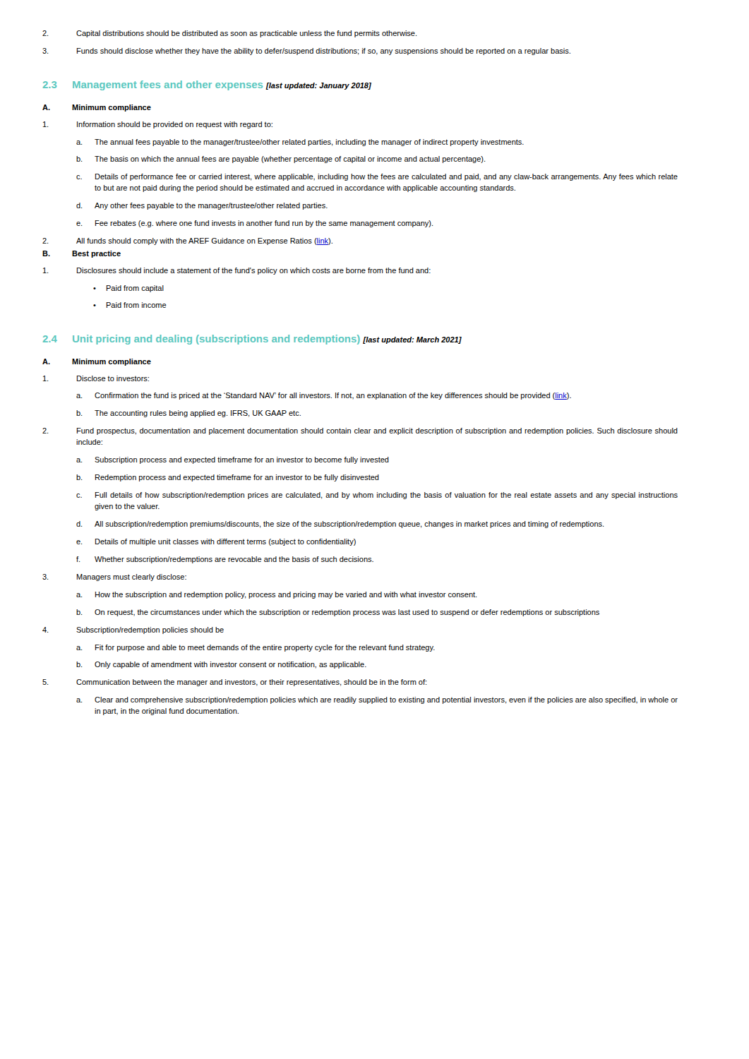2.
Capital distributions should be distributed as soon as practicable unless the fund permits otherwise.
3.
Funds should disclose whether they have the ability to defer/suspend distributions; if so, any suspensions should be reported on a regular basis.
2.3 Management fees and other expenses [last updated: January 2018]
A. Minimum compliance
1.
Information should be provided on request with regard to:
a.
The annual fees payable to the manager/trustee/other related parties, including the manager of indirect property investments.
b.
The basis on which the annual fees are payable (whether percentage of capital or income and actual percentage).
c.
Details of performance fee or carried interest, where applicable, including how the fees are calculated and paid, and any claw-back arrangements. Any fees which relate to but are not paid during the period should be estimated and accrued in accordance with applicable accounting standards.
d.
Any other fees payable to the manager/trustee/other related parties.
e.
Fee rebates (e.g. where one fund invests in another fund run by the same management company).
2.
All funds should comply with the AREF Guidance on Expense Ratios (link).
B. Best practice
1.
Disclosures should include a statement of the fund's policy on which costs are borne from the fund and:
Paid from capital
Paid from income
2.4 Unit pricing and dealing (subscriptions and redemptions) [last updated: March 2021]
A. Minimum compliance
1.
Disclose to investors:
a.
Confirmation the fund is priced at the ‘Standard NAV’ for all investors. If not, an explanation of the key differences should be provided (link).
b.
The accounting rules being applied eg. IFRS, UK GAAP etc.
2.
Fund prospectus, documentation and placement documentation should contain clear and explicit description of subscription and redemption policies. Such disclosure should include:
a.
Subscription process and expected timeframe for an investor to become fully invested
b.
Redemption process and expected timeframe for an investor to be fully disinvested
c.
Full details of how subscription/redemption prices are calculated, and by whom including the basis of valuation for the real estate assets and any special instructions given to the valuer.
d.
All subscription/redemption premiums/discounts, the size of the subscription/redemption queue, changes in market prices and timing of redemptions.
e.
Details of multiple unit classes with different terms (subject to confidentiality)
f.
Whether subscription/redemptions are revocable and the basis of such decisions.
3.
Managers must clearly disclose:
a.
How the subscription and redemption policy, process and pricing may be varied and with what investor consent.
b.
On request, the circumstances under which the subscription or redemption process was last used to suspend or defer redemptions or subscriptions
4.
Subscription/redemption policies should be
a.
Fit for purpose and able to meet demands of the entire property cycle for the relevant fund strategy.
b.
Only capable of amendment with investor consent or notification, as applicable.
5.
Communication between the manager and investors, or their representatives, should be in the form of:
a.
Clear and comprehensive subscription/redemption policies which are readily supplied to existing and potential investors, even if the policies are also specified, in whole or in part, in the original fund documentation.